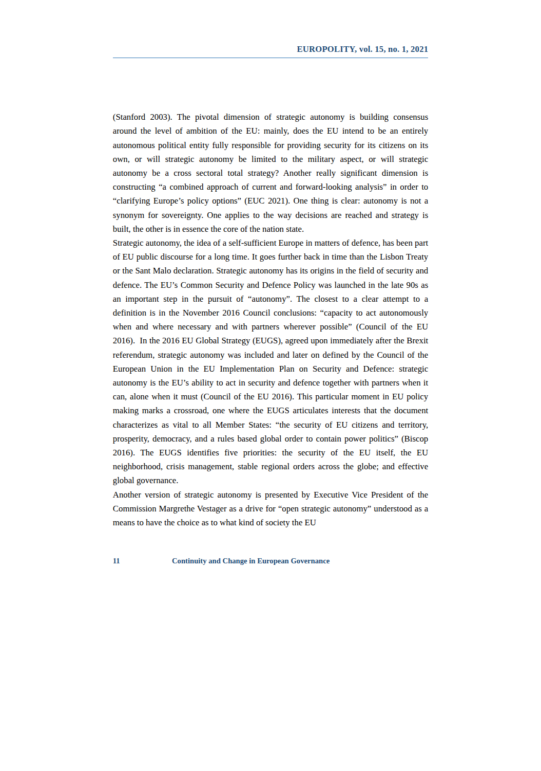EUROPOLITY, vol. 15, no. 1, 2021
(Stanford 2003). The pivotal dimension of strategic autonomy is building consensus around the level of ambition of the EU: mainly, does the EU intend to be an entirely autonomous political entity fully responsible for providing security for its citizens on its own, or will strategic autonomy be limited to the military aspect, or will strategic autonomy be a cross sectoral total strategy? Another really significant dimension is constructing “a combined approach of current and forward-looking analysis” in order to “clarifying Europe’s policy options” (EUC 2021). One thing is clear: autonomy is not a synonym for sovereignty. One applies to the way decisions are reached and strategy is built, the other is in essence the core of the nation state.
Strategic autonomy, the idea of a self-sufficient Europe in matters of defence, has been part of EU public discourse for a long time. It goes further back in time than the Lisbon Treaty or the Sant Malo declaration. Strategic autonomy has its origins in the field of security and defence. The EU’s Common Security and Defence Policy was launched in the late 90s as an important step in the pursuit of “autonomy”. The closest to a clear attempt to a definition is in the November 2016 Council conclusions: “capacity to act autonomously when and where necessary and with partners wherever possible” (Council of the EU 2016). In the 2016 EU Global Strategy (EUGS), agreed upon immediately after the Brexit referendum, strategic autonomy was included and later on defined by the Council of the European Union in the EU Implementation Plan on Security and Defence: strategic autonomy is the EU’s ability to act in security and defence together with partners when it can, alone when it must (Council of the EU 2016). This particular moment in EU policy making marks a crossroad, one where the EUGS articulates interests that the document characterizes as vital to all Member States: “the security of EU citizens and territory, prosperity, democracy, and a rules based global order to contain power politics” (Biscop 2016). The EUGS identifies five priorities: the security of the EU itself, the EU neighborhood, crisis management, stable regional orders across the globe; and effective global governance.
Another version of strategic autonomy is presented by Executive Vice President of the Commission Margrethe Vestager as a drive for “open strategic autonomy” understood as a means to have the choice as to what kind of society the EU
11 Continuity and Change in European Governance